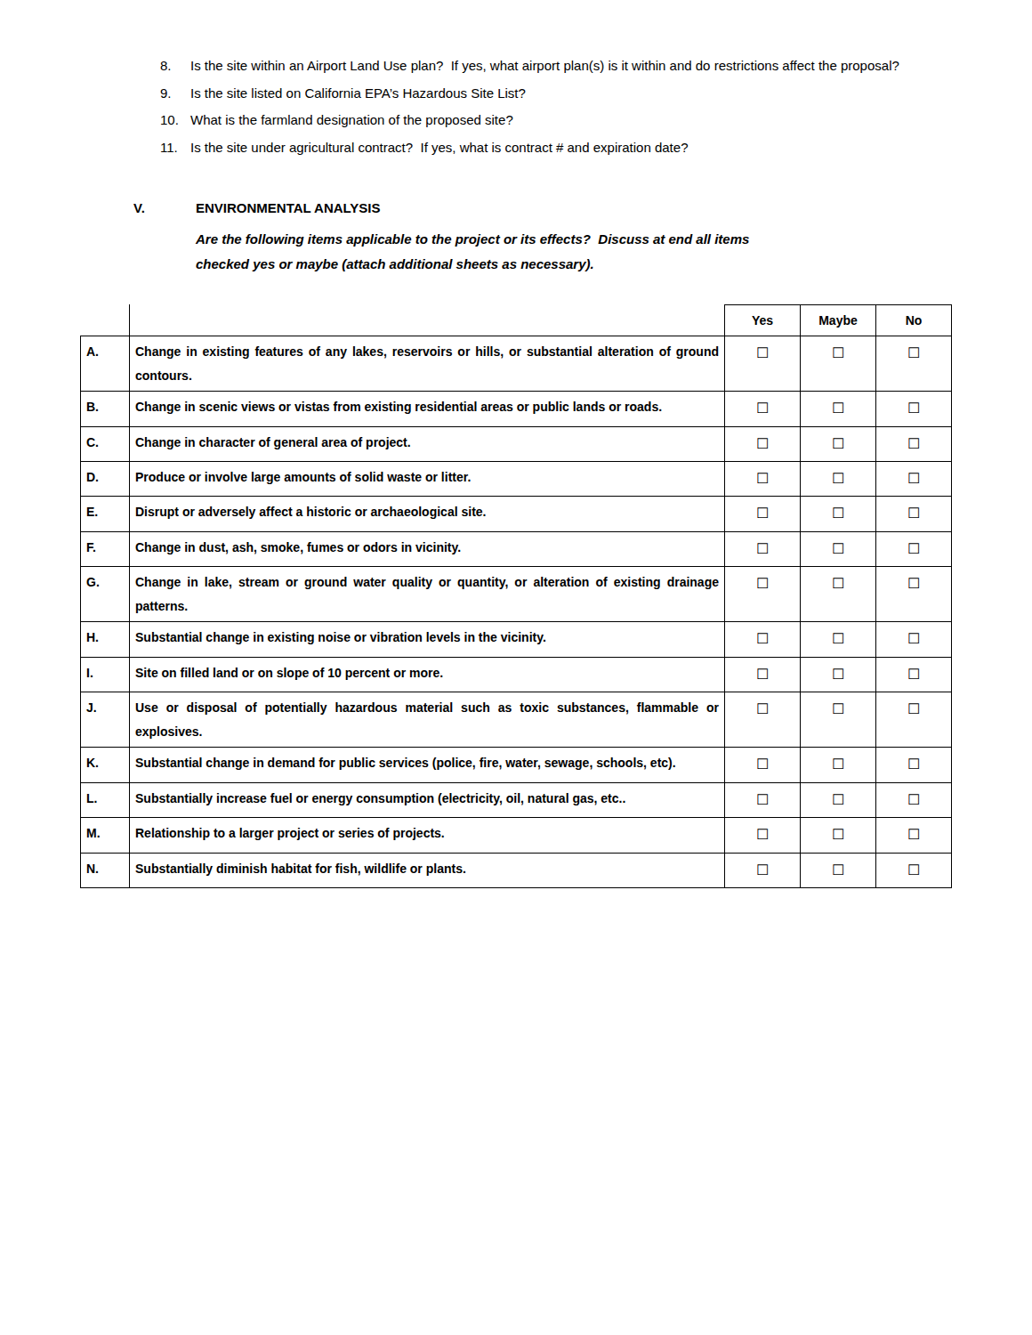Is the site within an Airport Land Use plan? If yes, what airport plan(s) is it within and do restrictions affect the proposal?
Is the site listed on California EPA’s Hazardous Site List?
What is the farmland designation of the proposed site?
Is the site under agricultural contract? If yes, what is contract # and expiration date?
V. ENVIRONMENTAL ANALYSIS
Are the following items applicable to the project or its effects? Discuss at end all items checked yes or maybe (attach additional sheets as necessary).
| | | Yes | Maybe | No |
| --- | --- | --- | --- | --- |
| A. | Change in existing features of any lakes, reservoirs or hills, or substantial alteration of ground contours. | ☐ | ☐ | ☐ |
| B. | Change in scenic views or vistas from existing residential areas or public lands or roads. | ☐ | ☐ | ☐ |
| C. | Change in character of general area of project. | ☐ | ☐ | ☐ |
| D. | Produce or involve large amounts of solid waste or litter. | ☐ | ☐ | ☐ |
| E. | Disrupt or adversely affect a historic or archaeological site. | ☐ | ☐ | ☐ |
| F. | Change in dust, ash, smoke, fumes or odors in vicinity. | ☐ | ☐ | ☐ |
| G. | Change in lake, stream or ground water quality or quantity, or alteration of existing drainage patterns. | ☐ | ☐ | ☐ |
| H. | Substantial change in existing noise or vibration levels in the vicinity. | ☐ | ☐ | ☐ |
| I. | Site on filled land or on slope of 10 percent or more. | ☐ | ☐ | ☐ |
| J. | Use or disposal of potentially hazardous material such as toxic substances, flammable or explosives. | ☐ | ☐ | ☐ |
| K. | Substantial change in demand for public services (police, fire, water, sewage, schools, etc). | ☐ | ☐ | ☐ |
| L. | Substantially increase fuel or energy consumption (electricity, oil, natural gas, etc.. | ☐ | ☐ | ☐ |
| M. | Relationship to a larger project or series of projects. | ☐ | ☐ | ☐ |
| N. | Substantially diminish habitat for fish, wildlife or plants. | ☐ | ☐ | ☐ |